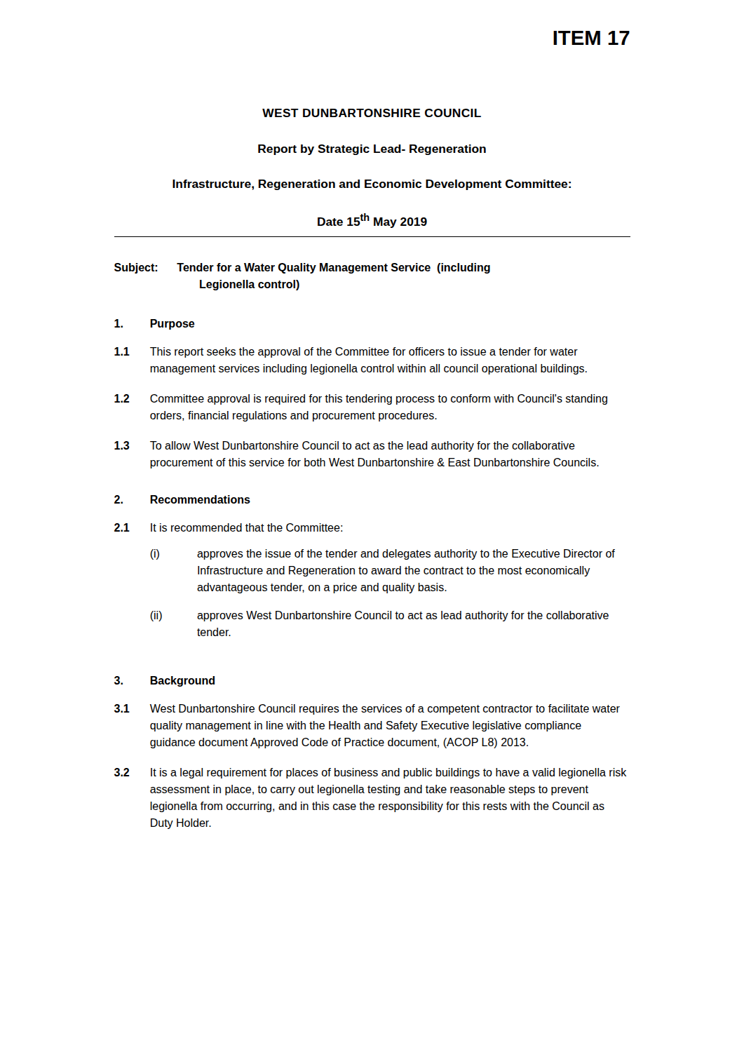ITEM 17
WEST DUNBARTONSHIRE COUNCIL
Report by Strategic Lead- Regeneration
Infrastructure, Regeneration and Economic Development Committee:
Date 15th May 2019
Subject: Tender for a Water Quality Management Service (including Legionella control)
1. Purpose
1.1 This report seeks the approval of the Committee for officers to issue a tender for water management services including legionella control within all council operational buildings.
1.2 Committee approval is required for this tendering process to conform with Council's standing orders, financial regulations and procurement procedures.
1.3 To allow West Dunbartonshire Council to act as the lead authority for the collaborative procurement of this service for both West Dunbartonshire & East Dunbartonshire Councils.
2. Recommendations
2.1 It is recommended that the Committee:
(i) approves the issue of the tender and delegates authority to the Executive Director of Infrastructure and Regeneration to award the contract to the most economically advantageous tender, on a price and quality basis.
(ii) approves West Dunbartonshire Council to act as lead authority for the collaborative tender.
3. Background
3.1 West Dunbartonshire Council requires the services of a competent contractor to facilitate water quality management in line with the Health and Safety Executive legislative compliance guidance document Approved Code of Practice document, (ACOP L8) 2013.
3.2 It is a legal requirement for places of business and public buildings to have a valid legionella risk assessment in place, to carry out legionella testing and take reasonable steps to prevent legionella from occurring, and in this case the responsibility for this rests with the Council as Duty Holder.